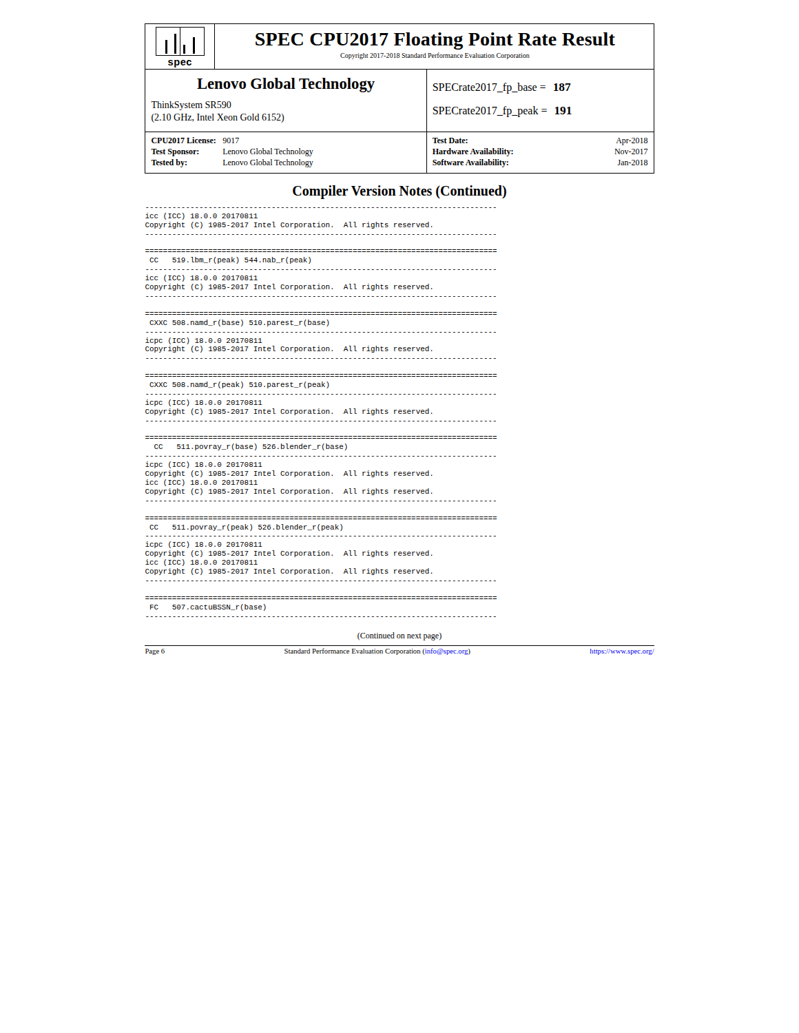spec
SPEC CPU2017 Floating Point Rate Result
Copyright 2017-2018 Standard Performance Evaluation Corporation
Lenovo Global Technology
ThinkSystem SR590
(2.10 GHz, Intel Xeon Gold 6152)
SPECrate2017_fp_base = 187
SPECrate2017_fp_peak = 191
CPU2017 License: 9017
Test Sponsor: Lenovo Global Technology
Tested by: Lenovo Global Technology
Test Date: Apr-2018
Hardware Availability: Nov-2017
Software Availability: Jan-2018
Compiler Version Notes (Continued)
------------------------------------------------------------------------------
icc (ICC) 18.0.0 20170811
Copyright (C) 1985-2017 Intel Corporation.  All rights reserved.
------------------------------------------------------------------------------

==============================================================================
 CC   519.lbm_r(peak) 544.nab_r(peak)
------------------------------------------------------------------------------
icc (ICC) 18.0.0 20170811
Copyright (C) 1985-2017 Intel Corporation.  All rights reserved.
------------------------------------------------------------------------------

==============================================================================
 CXXC 508.namd_r(base) 510.parest_r(base)
------------------------------------------------------------------------------
icpc (ICC) 18.0.0 20170811
Copyright (C) 1985-2017 Intel Corporation.  All rights reserved.
------------------------------------------------------------------------------

==============================================================================
 CXXC 508.namd_r(peak) 510.parest_r(peak)
------------------------------------------------------------------------------
icpc (ICC) 18.0.0 20170811
Copyright (C) 1985-2017 Intel Corporation.  All rights reserved.
------------------------------------------------------------------------------

==============================================================================
  CC   511.povray_r(base) 526.blender_r(base)
------------------------------------------------------------------------------
icpc (ICC) 18.0.0 20170811
Copyright (C) 1985-2017 Intel Corporation.  All rights reserved.
icc (ICC) 18.0.0 20170811
Copyright (C) 1985-2017 Intel Corporation.  All rights reserved.
------------------------------------------------------------------------------

==============================================================================
 CC   511.povray_r(peak) 526.blender_r(peak)
------------------------------------------------------------------------------
icpc (ICC) 18.0.0 20170811
Copyright (C) 1985-2017 Intel Corporation.  All rights reserved.
icc (ICC) 18.0.0 20170811
Copyright (C) 1985-2017 Intel Corporation.  All rights reserved.
------------------------------------------------------------------------------

==============================================================================
 FC   507.cactuBSSN_r(base)
------------------------------------------------------------------------------
(Continued on next page)
Page 6
Standard Performance Evaluation Corporation (info@spec.org)
https://www.spec.org/